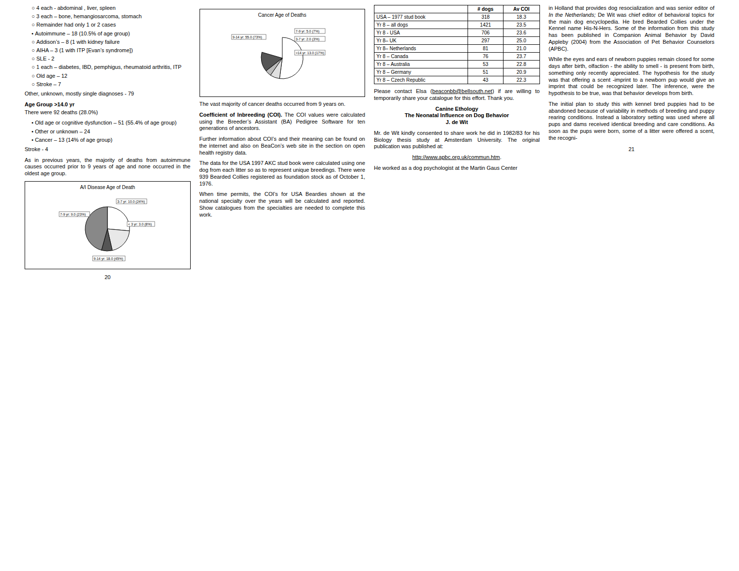4 each - abdominal , liver, spleen
3 each – bone, hemangiosarcoma, stomach
Remainder had only 1 or 2 cases
Autoimmune – 18 (10.5% of age group)
Addison’s – 8 (1 with kidney failure
AIHA – 3 (1 with ITP [Evan’s syndrome])
SLE - 2
1 each – diabetes, IBD, pemphigus, rheumatoid arthritis, ITP
Old age – 12
Stroke – 7
Other, unknown, mostly single diagnoses - 79
Age Group >14.0 yr
There were 92 deaths (28.0%)
Old age or cognitive dysfunction – 51 (55.4% of age group)
Other or unknown – 24
Cancer – 13 (14% of age group)
Stroke - 4
As in previous years, the majority of deaths from autoimmune causes occurred prior to 9 years of age and none occurred in the oldest age group.
A/I Disease Age of Death
3-7 yr: 10.0 (24%) 7-9 yr: 9.0 (23%) < 3 yr: 3.0 (8%) 9-14 yr: 18.0 (45%)
20
Cancer Age of Deaths
7-9 yr: 5.0 (7%) 3-7 yr: 2.0 (3%) >14 yr: 13.0 (17%) 9-14 yr: 55.0 (73%)
The vast majority of cancer deaths occurred from 9 years on.
Coefficient of Inbreeding (COI). The COI values were calculated using the Breeder’s Assistant (BA) Pedigree Software for ten generations of ancestors.
Further information about COI’s and their meaning can be found on the internet and also on BeaCon’s web site in the section on open health registry data.
The data for the USA 1997 AKC stud book were calculated using one dog from each litter so as to represent unique breedings. There were 939 Bearded Collies registered as foundation stock as of October 1, 1976.
When time permits, the COI’s for USA Beardies shown at the national specialty over the years will be calculated and reported. Show catalogues from the specialties are needed to complete this work.
| | # dogs | Av COI |
| --- | --- | --- |
| USA – 1977 stud book | 318 | 18.3 |
| Yr 8 – all dogs | 1421 | 23.5 |
| Yr 8 - USA | 706 | 23.6 |
| Yr 8– UK | 297 | 25.0 |
| Yr 8– Netherlands | 81 | 21.0 |
| Yr 8 – Canada | 76 | 23.7 |
| Yr 8 – Australia | 53 | 22.8 |
| Yr 8 – Germany | 51 | 20.9 |
| Yr 8 – Czech Republic | 43 | 22.3 |
Please contact Elsa (beaconbb@bellsouth.net) if are willing to temporarily share your catalogue for this effort. Thank you.
Canine Ethology
The Neonatal Influence on Dog Behavior
J. de Wit
Mr. de Wit kindly consented to share work he did in 1982/83 for his Biology thesis study at Amsterdam University. The original publication was published at:
http://www.apbc.org.uk/commun.htm.
He worked as a dog psychologist at the Martin Gaus Center
in Holland that provides dog resocialization and was senior editor of In the Netherlands; De Wit was chief editor of behavioral topics for the main dog encyclopedia. He bred Bearded Collies under the Kennel name His-N-Hers. Some of the information from this study has been published in Companion Animal Behavior by David Appleby (2004) from the Association of Pet Behavior Counselors (APBC).
While the eyes and ears of newborn puppies remain closed for some days after birth, olfaction - the ability to smell - is present from birth, something only recently appreciated. The hypothesis for the study was that offering a scent -imprint to a newborn pup would give an imprint that could be recognized later. The inference, were the hypothesis to be true, was that behavior develops from birth.
The initial plan to study this with kennel bred puppies had to be abandoned because of variability in methods of breeding and puppy rearing conditions. Instead a laboratory setting was used where all pups and dams received identical breeding and care conditions. As soon as the pups were born, some of a litter were offered a scent, the recogni-
21